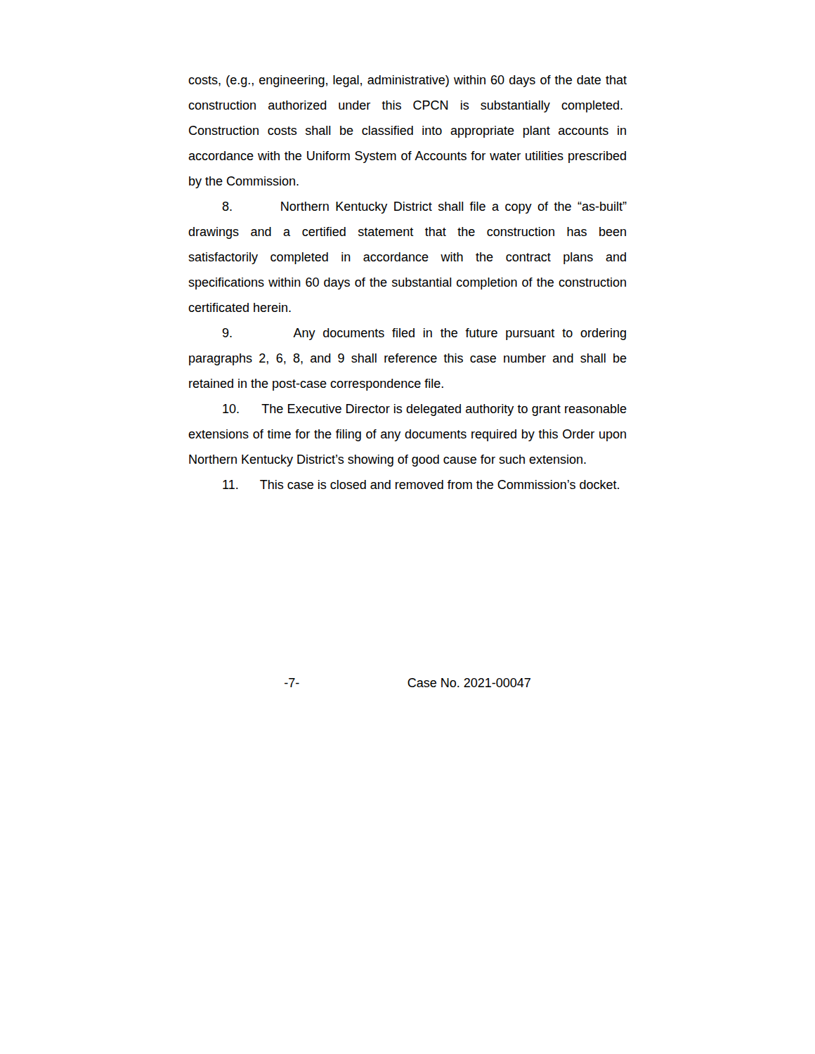costs, (e.g., engineering, legal, administrative) within 60 days of the date that construction authorized under this CPCN is substantially completed. Construction costs shall be classified into appropriate plant accounts in accordance with the Uniform System of Accounts for water utilities prescribed by the Commission.
8. Northern Kentucky District shall file a copy of the “as-built” drawings and a certified statement that the construction has been satisfactorily completed in accordance with the contract plans and specifications within 60 days of the substantial completion of the construction certificated herein.
9. Any documents filed in the future pursuant to ordering paragraphs 2, 6, 8, and 9 shall reference this case number and shall be retained in the post-case correspondence file.
10. The Executive Director is delegated authority to grant reasonable extensions of time for the filing of any documents required by this Order upon Northern Kentucky District’s showing of good cause for such extension.
11. This case is closed and removed from the Commission’s docket.
-7- Case No. 2021-00047